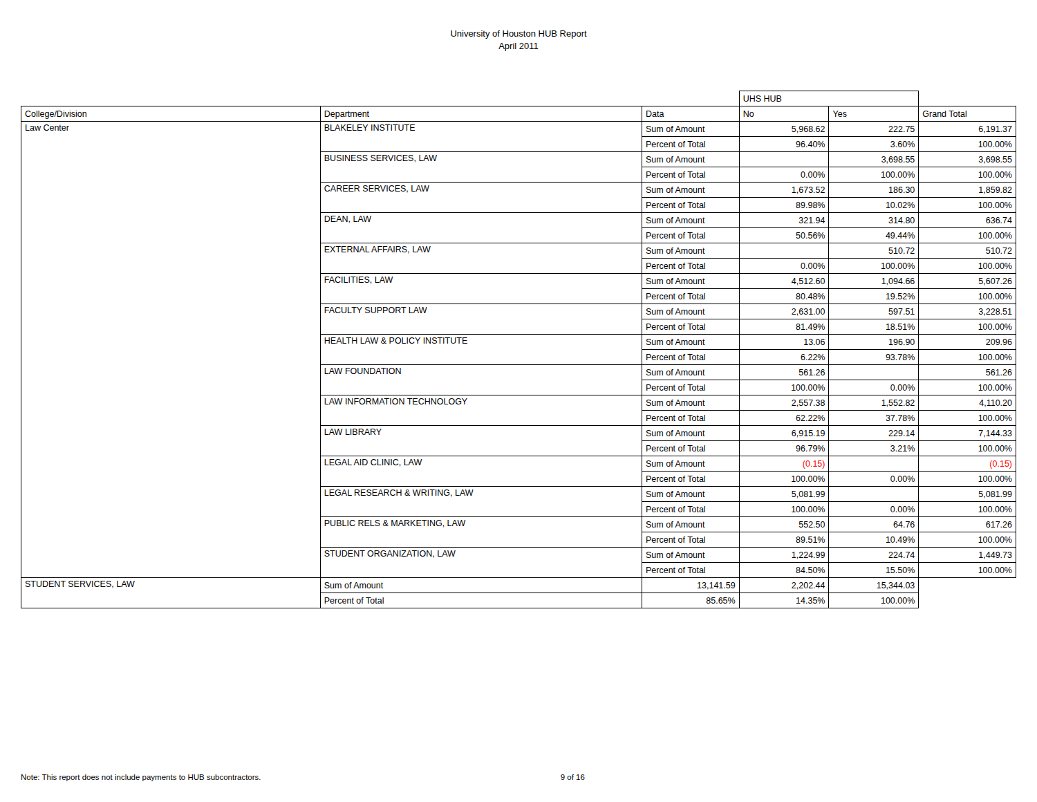University of Houston HUB Report
April 2011
| | | | UHS HUB | |
| College/Division | Department | Data | No | Yes | Grand Total |
| Law Center | BLAKELEY INSTITUTE | Sum of Amount | 5,968.62 | 222.75 | 6,191.37 |
| Percent of Total | 96.40% | 3.60% | 100.00% |
| BUSINESS SERVICES, LAW | Sum of Amount | | 3,698.55 | 3,698.55 |
| Percent of Total | 0.00% | 100.00% | 100.00% |
| CAREER SERVICES, LAW | Sum of Amount | 1,673.52 | 186.30 | 1,859.82 |
| Percent of Total | 89.98% | 10.02% | 100.00% |
| DEAN, LAW | Sum of Amount | 321.94 | 314.80 | 636.74 |
| Percent of Total | 50.56% | 49.44% | 100.00% |
| EXTERNAL AFFAIRS, LAW | Sum of Amount | | 510.72 | 510.72 |
| Percent of Total | 0.00% | 100.00% | 100.00% |
| FACILITIES, LAW | Sum of Amount | 4,512.60 | 1,094.66 | 5,607.26 |
| Percent of Total | 80.48% | 19.52% | 100.00% |
| FACULTY SUPPORT LAW | Sum of Amount | 2,631.00 | 597.51 | 3,228.51 |
| Percent of Total | 81.49% | 18.51% | 100.00% |
| HEALTH LAW & POLICY INSTITUTE | Sum of Amount | 13.06 | 196.90 | 209.96 |
| Percent of Total | 6.22% | 93.78% | 100.00% |
| LAW FOUNDATION | Sum of Amount | 561.26 | | 561.26 |
| Percent of Total | 100.00% | 0.00% | 100.00% |
| LAW INFORMATION TECHNOLOGY | Sum of Amount | 2,557.38 | 1,552.82 | 4,110.20 |
| Percent of Total | 62.22% | 37.78% | 100.00% |
| LAW LIBRARY | Sum of Amount | 6,915.19 | 229.14 | 7,144.33 |
| Percent of Total | 96.79% | 3.21% | 100.00% |
| LEGAL AID CLINIC, LAW | Sum of Amount | (0.15) | | (0.15) |
| Percent of Total | 100.00% | 0.00% | 100.00% |
| LEGAL RESEARCH & WRITING, LAW | Sum of Amount | 5,081.99 | | 5,081.99 |
| Percent of Total | 100.00% | 0.00% | 100.00% |
| PUBLIC RELS & MARKETING, LAW | Sum of Amount | 552.50 | 64.76 | 617.26 |
| Percent of Total | 89.51% | 10.49% | 100.00% |
| STUDENT ORGANIZATION, LAW | Sum of Amount | 1,224.99 | 224.74 | 1,449.73 |
| Percent of Total | 84.50% | 15.50% | 100.00% |
| STUDENT SERVICES, LAW | Sum of Amount | 13,141.59 | 2,202.44 | 15,344.03 |
| Percent of Total | 85.65% | 14.35% | 100.00% |
Note: This report does not include payments to HUB subcontractors. 9 of 16